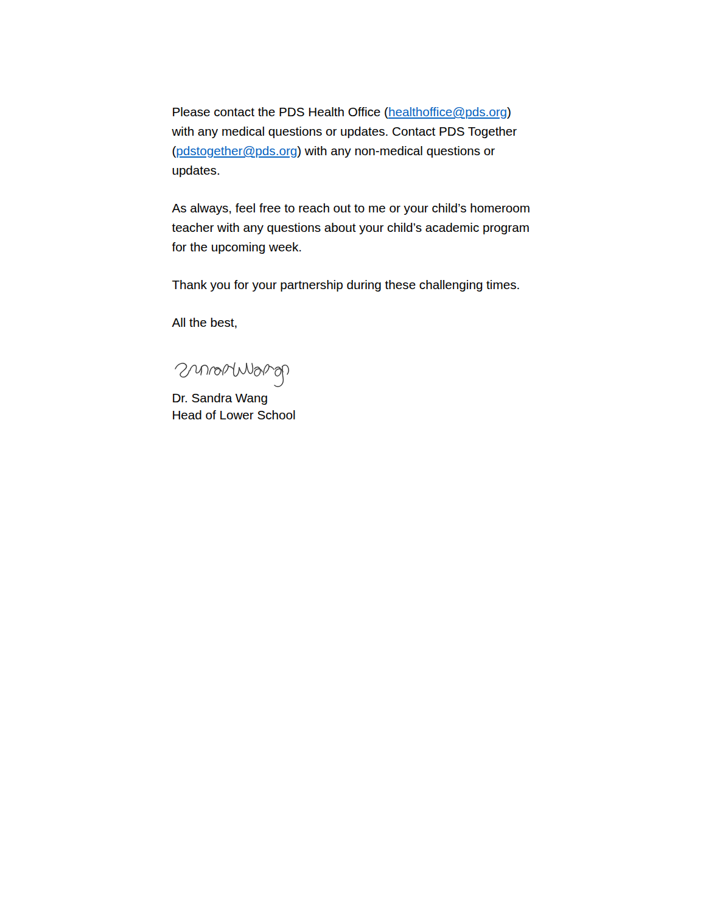Please contact the PDS Health Office (healthoffice@pds.org) with any medical questions or updates. Contact PDS Together (pdstogether@pds.org) with any non-medical questions or updates.
As always, feel free to reach out to me or your child’s homeroom teacher with any questions about your child’s academic program for the upcoming week.
Thank you for your partnership during these challenging times.
All the best,
Dr. Sandra Wang
Head of Lower School